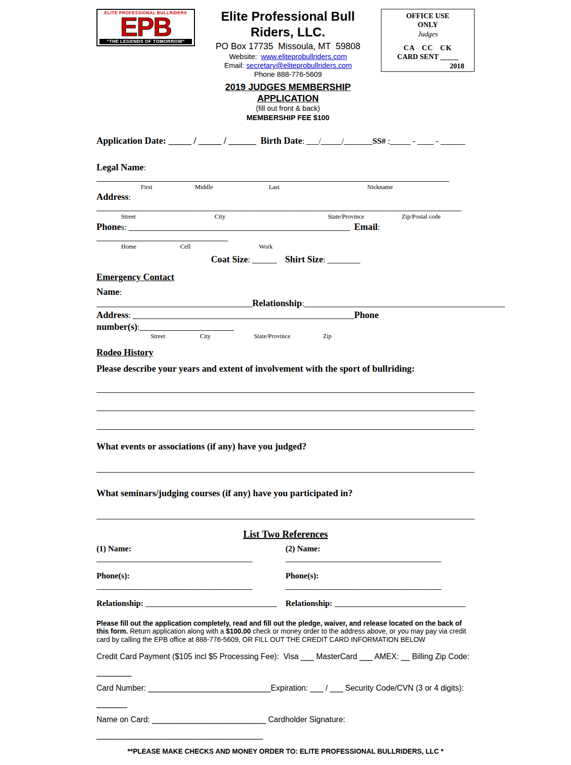Elite Professional Bullriders
EPB
“THE LEGENDS OF TOMORROW”
Elite Professional Bull Riders, LLC.
PO Box 17735 Missoula, MT 59808
Website: www.eliteprobullriders.com
Email: secretary@eliteprobullriders.com
Phone 888-776-5609
2019 JUDGES MEMBERSHIP APPLICATION
(fill out front & back)
MEMBERSHIP FEE $100
OFFICE USE
ONLY
Judges
CA CC CK
CARD SENT _____
2018
Application Date: _____ / _____ / ______ Birth Date: ___/_____/_______SS# :_____ - ____ - ______
Legal Name: ______________________________________________________________________________________
First Middle Last Nickname
Address: _________________________________________________________________________________________
Street City State/Province Zip/Postal code
Phones: ______________________________________________________ Email: ________________________________
Home Cell Work
Coat Size: ______ Shirt Size: ________
Emergency Contact
Name: ______________________________________Relationship:_________________________________________________
Address: ______________________________________________________Phone number(s):_______________________
Street City State/Province Zip
Rodeo History
Please describe your years and extent of involvement with the sport of bullriding:
What events or associations (if any) have you judged?
What seminars/judging courses (if any) have you participated in?
List Two References
| (1) Name: ______________________________________ | (2) Name: ______________________________________ |
| Phone(s): ______________________________________ | Phone(s): ______________________________________ |
| Relationship: ________________________________ | Relationship: ________________________________ |
Please fill out the application completely, read and fill out the pledge, waiver, and release located on the back of this form. Return application along with a $100.00 check or money order to the address above, or you may pay via credit card by calling the EPB office at 888-776-5609, OR FILL OUT THE CREDIT CARD INFORMATION BELOW
Credit Card Payment ($105 incl $5 Processing Fee): Visa ___ MasterCard ___ AMEX: __ Billing Zip Code: ________
Card Number: ____________________________Expiration: ___ / ___ Security Code/CVN (3 or 4 digits): _______
Name on Card: __________________________ Cardholder Signature: ______________________________________
**PLEASE MAKE CHECKS AND MONEY ORDER TO: ELITE PROFESSIONAL BULLRIDERS, LLC *